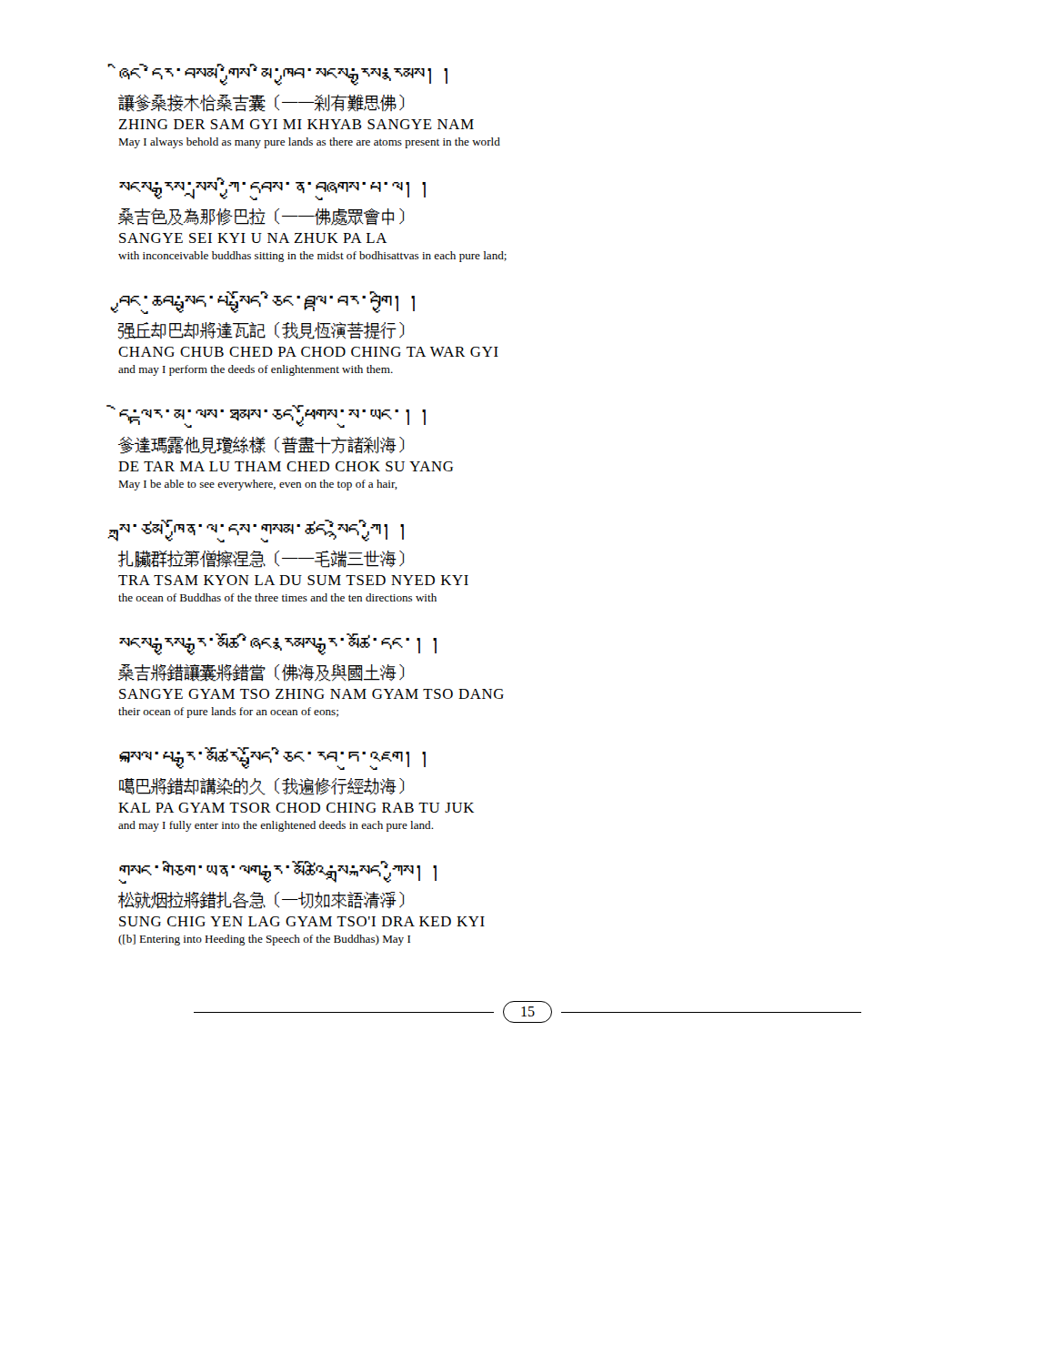ཞིང་དེར་བསམ་གྱིས་མི་ཁྱབ་སངས་རྒྱས་རྣམས། །
讓爹桑接木恰桑吉囊〔一一剎有難思佛〕
ZHING DER SAM GYI MI KHYAB SANGYE NAM
May I always behold as many pure lands as there are atoms present in the world
སངས་རྒྱས་སྲས་ཀྱི་དབུས་ན་བཞུགས་པ་ལ། །
桑吉色及為那修巴拉〔一一佛處眾會中〕
SANGYE SEI KYI U NA ZHUK PA LA
with inconceivable buddhas sitting in the midst of bodhisattvas in each pure land;
བྱང་ཆུབ་སྤྱད་པ་སྤྱོད་ཅིང་བལྟ་བར་བགྱི། །
强丘却巴却將達瓦記〔我見恆演菩提行〕
CHANG CHUB CHED PA CHOD CHING TA WAR GYI
and may I perform the deeds of enlightenment with them.
དེ་ལྟར་མ་ལུས་ཐམས་ཅད་ཕྱོགས་སུ་ཡང་། །
爹達瑪露他見瓊絲樣〔普盡十方諸剎海〕
DE TAR MA LU THAM CHED CHOK SU YANG
May I be able to see everywhere, even on the top of a hair,
སྐྲ་ཙམ་ཁྱོན་ལ་དུས་གསུམ་ཚད་སྙེད་ཀྱི། །
扎臟群拉第僧擦涅急〔一一毛端三世海〕
TRA TSAM KYON LA DU SUM TSED NYED KYI
the ocean of Buddhas of the three times and the ten directions with
སངས་རྒྱས་རྒྱ་མཚོ་ཞིང་རྣམས་རྒྱ་མཚོ་དང་། །
桑吉將錯讓囊將錯當〔佛海及與國土海〕
SANGYE GYAM TSO ZHING NAM GYAM TSO DANG
their ocean of pure lands for an ocean of eons;
བསྐལ་པ་རྒྱ་མཚོར་སྤྱོད་ཅིང་རབ་ཏུ་འཇུག། །
噶巴將錯却講染的久〔我遍修行經劫海〕
KAL PA GYAM TSOR CHOD CHING RAB TU JUK
and may I fully enter into the enlightened deeds in each pure land.
གསུང་གཅིག་ཡན་ལག་རྒྱ་མཚོའི་སྒྲ་སྐད་ཀྱིས། །
松就烟拉將錯扎各急〔一切如來語清淨〕
SUNG CHIG YEN LAG GYAM TSO'I DRA KED KYI
([b] Entering into Heeding the Speech of the Buddhas) May I
15